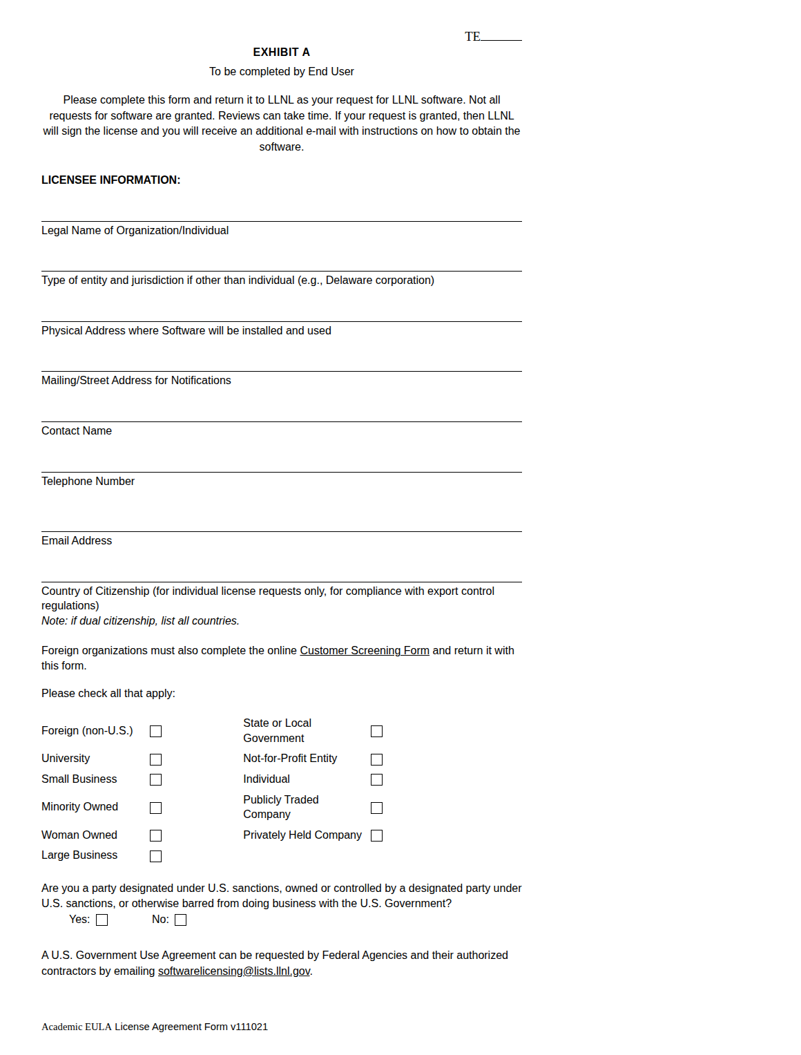TE
EXHIBIT A
To be completed by End User
Please complete this form and return it to LLNL as your request for LLNL software. Not all requests for software are granted. Reviews can take time. If your request is granted, then LLNL will sign the license and you will receive an additional e-mail with instructions on how to obtain the software.
LICENSEE INFORMATION:
Legal Name of Organization/Individual
Type of entity and jurisdiction if other than individual (e.g., Delaware corporation)
Physical Address where Software will be installed and used
Mailing/Street Address for Notifications
Contact Name
Telephone Number
Email Address
Country of Citizenship (for individual license requests only, for compliance with export control regulations)
Note: if dual citizenship, list all countries.
Foreign organizations must also complete the online Customer Screening Form and return it with this form.
Please check all that apply:
| Foreign (non-U.S.) | | State or Local Government | |
| University | | Not-for-Profit Entity | |
| Small Business | | Individual | |
| Minority Owned | | Publicly Traded Company | |
| Woman Owned | | Privately Held Company | |
| Large Business | | | |
Are you a party designated under U.S. sanctions, owned or controlled by a designated party under U.S. sanctions, or otherwise barred from doing business with the U.S. Government? Yes: No:
A U.S. Government Use Agreement can be requested by Federal Agencies and their authorized contractors by emailing softwarelicensing@lists.llnl.gov.
Academic EULA License Agreement Form v111021